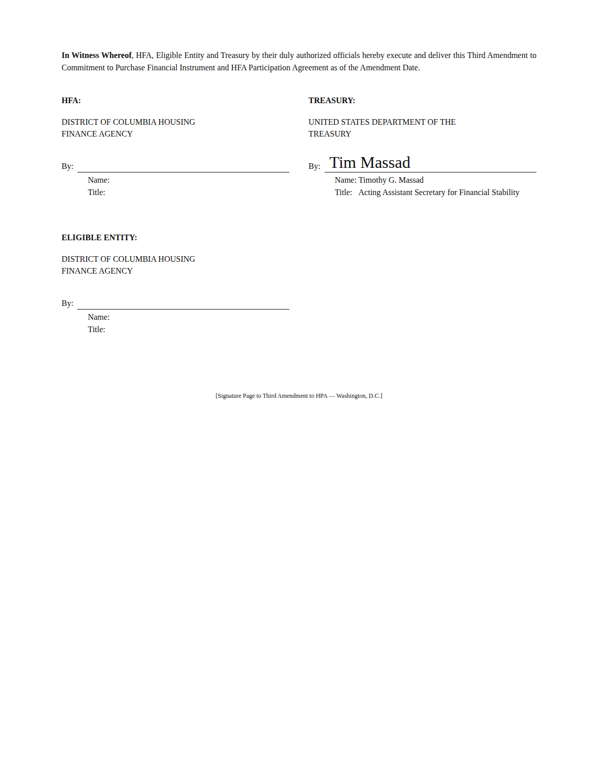In Witness Whereof, HFA, Eligible Entity and Treasury by their duly authorized officials hereby execute and deliver this Third Amendment to Commitment to Purchase Financial Instrument and HFA Participation Agreement as of the Amendment Date.
HFA:
DISTRICT OF COLUMBIA HOUSING
FINANCE AGENCY
By:
Name:
Title:
TREASURY:
UNITED STATES DEPARTMENT OF THE
TREASURY
By: Tim Massad
Name: Timothy G. Massad
Title: Acting Assistant Secretary for Financial Stability
ELIGIBLE ENTITY:
DISTRICT OF COLUMBIA HOUSING
FINANCE AGENCY
By:
Name:
Title:
[Signature Page to Third Amendment to HPA — Washington, D.C.]